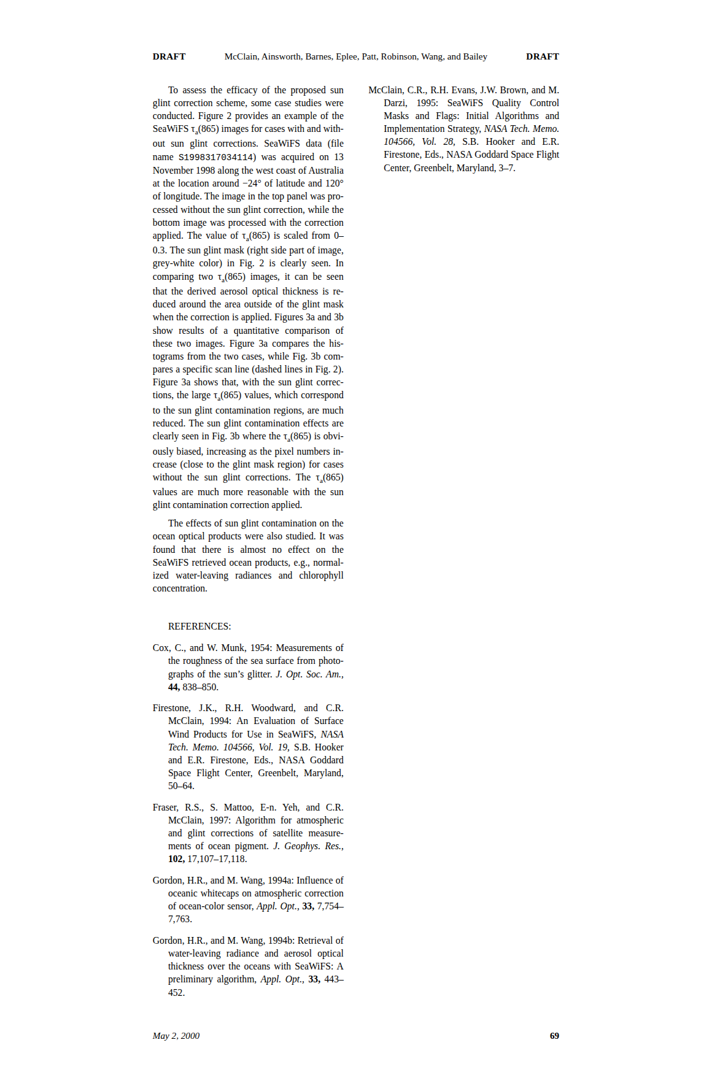DRAFT McClain, Ainsworth, Barnes, Eplee, Patt, Robinson, Wang, and Bailey DRAFT
To assess the efficacy of the proposed sun glint correction scheme, some case studies were conducted. Figure 2 provides an example of the SeaWiFS τa(865) images for cases with and without sun glint corrections. SeaWiFS data (file name S1998317034114) was acquired on 13 November 1998 along the west coast of Australia at the location around −24° of latitude and 120° of longitude. The image in the top panel was processed without the sun glint correction, while the bottom image was processed with the correction applied. The value of τa(865) is scaled from 0–0.3. The sun glint mask (right side part of image, grey-white color) in Fig. 2 is clearly seen. In comparing two τa(865) images, it can be seen that the derived aerosol optical thickness is reduced around the area outside of the glint mask when the correction is applied. Figures 3a and 3b show results of a quantitative comparison of these two images. Figure 3a compares the histograms from the two cases, while Fig. 3b compares a specific scan line (dashed lines in Fig. 2). Figure 3a shows that, with the sun glint corrections, the large τa(865) values, which correspond to the sun glint contamination regions, are much reduced. The sun glint contamination effects are clearly seen in Fig. 3b where the τa(865) is obviously biased, increasing as the pixel numbers increase (close to the glint mask region) for cases without the sun glint corrections. The τa(865) values are much more reasonable with the sun glint contamination correction applied.
The effects of sun glint contamination on the ocean optical products were also studied. It was found that there is almost no effect on the SeaWiFS retrieved ocean products, e.g., normalized water-leaving radiances and chlorophyll concentration.
REFERENCES:
Cox, C., and W. Munk, 1954: Measurements of the roughness of the sea surface from photographs of the sun’s glitter. J. Opt. Soc. Am., 44, 838–850.
Firestone, J.K., R.H. Woodward, and C.R. McClain, 1994: An Evaluation of Surface Wind Products for Use in SeaWiFS, NASA Tech. Memo. 104566, Vol. 19, S.B. Hooker and E.R. Firestone, Eds., NASA Goddard Space Flight Center, Greenbelt, Maryland, 50–64.
Fraser, R.S., S. Mattoo, E-n. Yeh, and C.R. McClain, 1997: Algorithm for atmospheric and glint corrections of satellite measurements of ocean pigment. J. Geophys. Res., 102, 17,107–17,118.
Gordon, H.R., and M. Wang, 1994a: Influence of oceanic whitecaps on atmospheric correction of ocean-color sensor, Appl. Opt., 33, 7,754–7,763.
Gordon, H.R., and M. Wang, 1994b: Retrieval of water-leaving radiance and aerosol optical thickness over the oceans with SeaWiFS: A preliminary algorithm, Appl. Opt., 33, 443–452.
McClain, C.R., R.H. Evans, J.W. Brown, and M. Darzi, 1995: SeaWiFS Quality Control Masks and Flags: Initial Algorithms and Implementation Strategy, NASA Tech. Memo. 104566, Vol. 28, S.B. Hooker and E.R. Firestone, Eds., NASA Goddard Space Flight Center, Greenbelt, Maryland, 3–7.
May 2, 2000 69